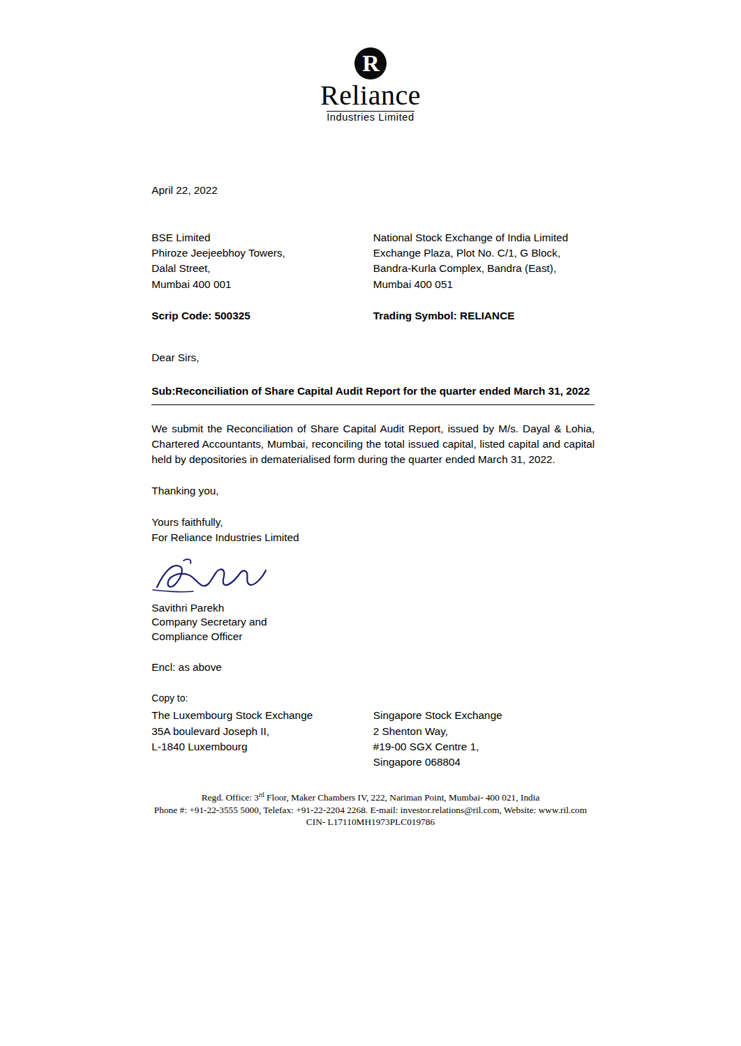R
Reliance
Industries Limited
April 22, 2022
| BSE Limited Phiroze Jeejeebhoy Towers, Dalal Street, Mumbai 400 001 | National Stock Exchange of India Limited Exchange Plaza, Plot No. C/1, G Block, Bandra-Kurla Complex, Bandra (East), Mumbai 400 051 |
| Scrip Code: 500325 | Trading Symbol: RELIANCE |
Dear Sirs,
| Sub: | Reconciliation of Share Capital Audit Report for the quarter ended March 31, 2022 |
We submit the Reconciliation of Share Capital Audit Report, issued by M/s. Dayal & Lohia, Chartered Accountants, Mumbai, reconciling the total issued capital, listed capital and capital held by depositories in dematerialised form during the quarter ended March 31, 2022.
Thanking you,
Yours faithfully,
For Reliance Industries Limited
Savithri Parekh
Company Secretary and
Compliance Officer
Encl: as above
Copy to:
| The Luxembourg Stock Exchange 35A boulevard Joseph II, L-1840 Luxembourg | Singapore Stock Exchange 2 Shenton Way, #19-00 SGX Centre 1, Singapore 068804 |
Regd. Office: 3rd Floor, Maker Chambers IV, 222, Nariman Point, Mumbai- 400 021, India
Phone #: +91-22-3555 5000, Telefax: +91-22-2204 2268. E-mail: investor.relations@ril.com, Website: www.ril.com
CIN- L17110MH1973PLC019786